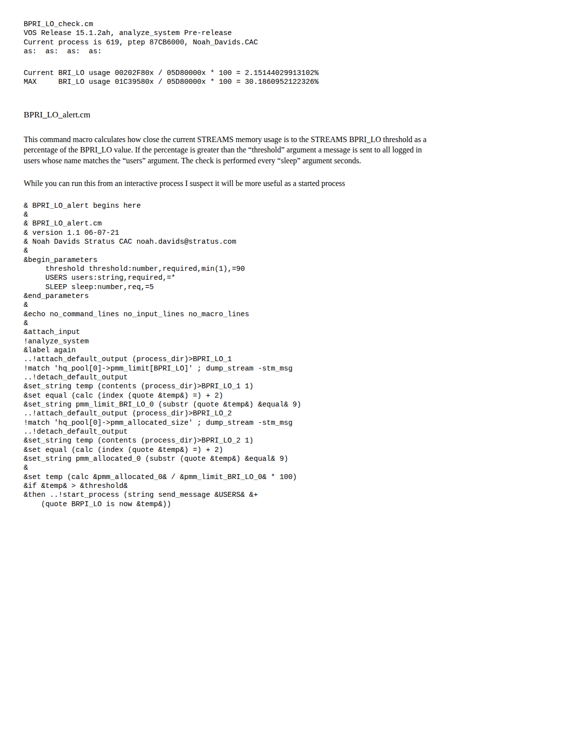BPRI_LO_check.cm
VOS Release 15.1.2ah, analyze_system Pre-release
Current process is 619, ptep 87CB6000, Noah_Davids.CAC
as:  as:  as:  as:
Current BRI_LO usage 00202F80x / 05D80000x * 100 = 2.15144029913102%
MAX     BRI_LO usage 01C39580x / 05D80000x * 100 = 30.1860952122326%
BPRI_LO_alert.cm
This command macro calculates how close the current STREAMS memory usage is to the STREAMS BPRI_LO threshold as a percentage of the BPRI_LO value. If the percentage is greater than the “threshold” argument a message is sent to all logged in users whose name matches the “users” argument. The check is performed every “sleep” argument seconds.
While you can run this from an interactive process I suspect it will be more useful as a started process
& BPRI_LO_alert begins here
&
& BPRI_LO_alert.cm
& version 1.1 06-07-21
& Noah Davids Stratus CAC noah.davids@stratus.com
&
&begin_parameters
     threshold threshold:number,required,min(1),=90
     USERS users:string,required,=*
     SLEEP sleep:number,req,=5
&end_parameters
&
&echo no_command_lines no_input_lines no_macro_lines
&
&attach_input
!analyze_system
&label again
..!attach_default_output (process_dir)>BPRI_LO_1
!match 'hq_pool[0]->pmm_limit[BPRI_LO]' ; dump_stream -stm_msg
..!detach_default_output
&set_string temp (contents (process_dir)>BPRI_LO_1 1)
&set equal (calc (index (quote &temp&) =) + 2)
&set_string pmm_limit_BRI_LO_0 (substr (quote &temp&) &equal& 9)
..!attach_default_output (process_dir)>BPRI_LO_2
!match 'hq_pool[0]->pmm_allocated_size' ; dump_stream -stm_msg
..!detach_default_output
&set_string temp (contents (process_dir)>BPRI_LO_2 1)
&set equal (calc (index (quote &temp&) =) + 2)
&set_string pmm_allocated_0 (substr (quote &temp&) &equal& 9)
&
&set temp (calc &pmm_allocated_0& / &pmm_limit_BRI_LO_0& * 100)
&if &temp& > &threshold&
&then ..!start_process (string send_message &USERS& &+
    (quote BRPI_LO is now &temp&))